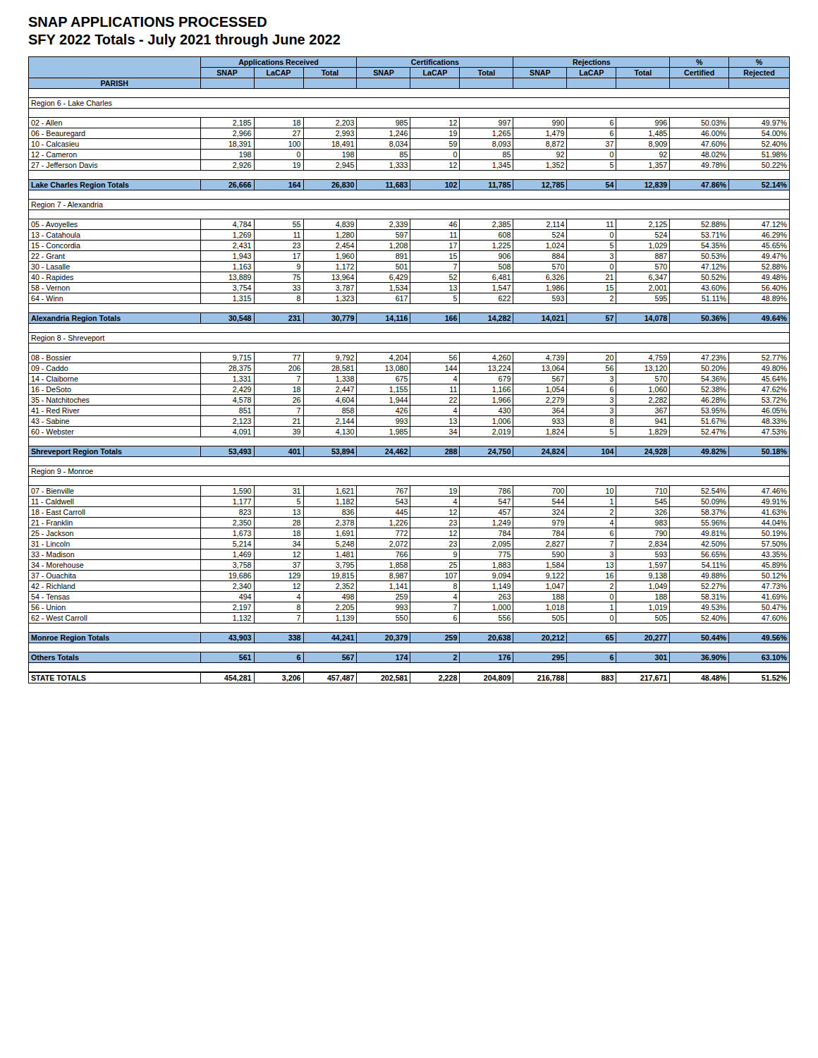SNAP APPLICATIONS PROCESSED
SFY 2022 Totals - July 2021 through June 2022
| | Applications Received | Certifications | Rejections | % | % |
| --- | --- | --- | --- | --- | --- |
| SNAP | LaCAP | Total | SNAP | LaCAP | Total | SNAP | LaCAP | Total | Certified | Rejected |
| PARISH | | | | | | | | | | | |
| Region 6 - Lake Charles |
| 02 - Allen | 2,185 | 18 | 2,203 | 985 | 12 | 997 | 990 | 6 | 996 | 50.03% | 49.97% |
| 06 - Beauregard | 2,966 | 27 | 2,993 | 1,246 | 19 | 1,265 | 1,479 | 6 | 1,485 | 46.00% | 54.00% |
| 10 - Calcasieu | 18,391 | 100 | 18,491 | 8,034 | 59 | 8,093 | 8,872 | 37 | 8,909 | 47.60% | 52.40% |
| 12 - Cameron | 198 | 0 | 198 | 85 | 0 | 85 | 92 | 0 | 92 | 48.02% | 51.98% |
| 27 - Jefferson Davis | 2,926 | 19 | 2,945 | 1,333 | 12 | 1,345 | 1,352 | 5 | 1,357 | 49.78% | 50.22% |
| Lake Charles Region Totals | 26,666 | 164 | 26,830 | 11,683 | 102 | 11,785 | 12,785 | 54 | 12,839 | 47.86% | 52.14% |
| Region 7 - Alexandria |
| 05 - Avoyelles | 4,784 | 55 | 4,839 | 2,339 | 46 | 2,385 | 2,114 | 11 | 2,125 | 52.88% | 47.12% |
| 13 - Catahoula | 1,269 | 11 | 1,280 | 597 | 11 | 608 | 524 | 0 | 524 | 53.71% | 46.29% |
| 15 - Concordia | 2,431 | 23 | 2,454 | 1,208 | 17 | 1,225 | 1,024 | 5 | 1,029 | 54.35% | 45.65% |
| 22 - Grant | 1,943 | 17 | 1,960 | 891 | 15 | 906 | 884 | 3 | 887 | 50.53% | 49.47% |
| 30 - Lasalle | 1,163 | 9 | 1,172 | 501 | 7 | 508 | 570 | 0 | 570 | 47.12% | 52.88% |
| 40 - Rapides | 13,889 | 75 | 13,964 | 6,429 | 52 | 6,481 | 6,326 | 21 | 6,347 | 50.52% | 49.48% |
| 58 - Vernon | 3,754 | 33 | 3,787 | 1,534 | 13 | 1,547 | 1,986 | 15 | 2,001 | 43.60% | 56.40% |
| 64 - Winn | 1,315 | 8 | 1,323 | 617 | 5 | 622 | 593 | 2 | 595 | 51.11% | 48.89% |
| Alexandria Region Totals | 30,548 | 231 | 30,779 | 14,116 | 166 | 14,282 | 14,021 | 57 | 14,078 | 50.36% | 49.64% |
| Region 8 - Shreveport |
| 08 - Bossier | 9,715 | 77 | 9,792 | 4,204 | 56 | 4,260 | 4,739 | 20 | 4,759 | 47.23% | 52.77% |
| 09 - Caddo | 28,375 | 206 | 28,581 | 13,080 | 144 | 13,224 | 13,064 | 56 | 13,120 | 50.20% | 49.80% |
| 14 - Claiborne | 1,331 | 7 | 1,338 | 675 | 4 | 679 | 567 | 3 | 570 | 54.36% | 45.64% |
| 16 - DeSoto | 2,429 | 18 | 2,447 | 1,155 | 11 | 1,166 | 1,054 | 6 | 1,060 | 52.38% | 47.62% |
| 35 - Natchitoches | 4,578 | 26 | 4,604 | 1,944 | 22 | 1,966 | 2,279 | 3 | 2,282 | 46.28% | 53.72% |
| 41 - Red River | 851 | 7 | 858 | 426 | 4 | 430 | 364 | 3 | 367 | 53.95% | 46.05% |
| 43 - Sabine | 2,123 | 21 | 2,144 | 993 | 13 | 1,006 | 933 | 8 | 941 | 51.67% | 48.33% |
| 60 - Webster | 4,091 | 39 | 4,130 | 1,985 | 34 | 2,019 | 1,824 | 5 | 1,829 | 52.47% | 47.53% |
| Shreveport Region Totals | 53,493 | 401 | 53,894 | 24,462 | 288 | 24,750 | 24,824 | 104 | 24,928 | 49.82% | 50.18% |
| Region 9 - Monroe |
| 07 - Bienville | 1,590 | 31 | 1,621 | 767 | 19 | 786 | 700 | 10 | 710 | 52.54% | 47.46% |
| 11 - Caldwell | 1,177 | 5 | 1,182 | 543 | 4 | 547 | 544 | 1 | 545 | 50.09% | 49.91% |
| 18 - East Carroll | 823 | 13 | 836 | 445 | 12 | 457 | 324 | 2 | 326 | 58.37% | 41.63% |
| 21 - Franklin | 2,350 | 28 | 2,378 | 1,226 | 23 | 1,249 | 979 | 4 | 983 | 55.96% | 44.04% |
| 25 - Jackson | 1,673 | 18 | 1,691 | 772 | 12 | 784 | 784 | 6 | 790 | 49.81% | 50.19% |
| 31 - Lincoln | 5,214 | 34 | 5,248 | 2,072 | 23 | 2,095 | 2,827 | 7 | 2,834 | 42.50% | 57.50% |
| 33 - Madison | 1,469 | 12 | 1,481 | 766 | 9 | 775 | 590 | 3 | 593 | 56.65% | 43.35% |
| 34 - Morehouse | 3,758 | 37 | 3,795 | 1,858 | 25 | 1,883 | 1,584 | 13 | 1,597 | 54.11% | 45.89% |
| 37 - Ouachita | 19,686 | 129 | 19,815 | 8,987 | 107 | 9,094 | 9,122 | 16 | 9,138 | 49.88% | 50.12% |
| 42 - Richland | 2,340 | 12 | 2,352 | 1,141 | 8 | 1,149 | 1,047 | 2 | 1,049 | 52.27% | 47.73% |
| 54 - Tensas | 494 | 4 | 498 | 259 | 4 | 263 | 188 | 0 | 188 | 58.31% | 41.69% |
| 56 - Union | 2,197 | 8 | 2,205 | 993 | 7 | 1,000 | 1,018 | 1 | 1,019 | 49.53% | 50.47% |
| 62 - West Carroll | 1,132 | 7 | 1,139 | 550 | 6 | 556 | 505 | 0 | 505 | 52.40% | 47.60% |
| Monroe Region Totals | 43,903 | 338 | 44,241 | 20,379 | 259 | 20,638 | 20,212 | 65 | 20,277 | 50.44% | 49.56% |
| Others Totals | 561 | 6 | 567 | 174 | 2 | 176 | 295 | 6 | 301 | 36.90% | 63.10% |
| STATE TOTALS | 454,281 | 3,206 | 457,487 | 202,581 | 2,228 | 204,809 | 216,788 | 883 | 217,671 | 48.48% | 51.52% |